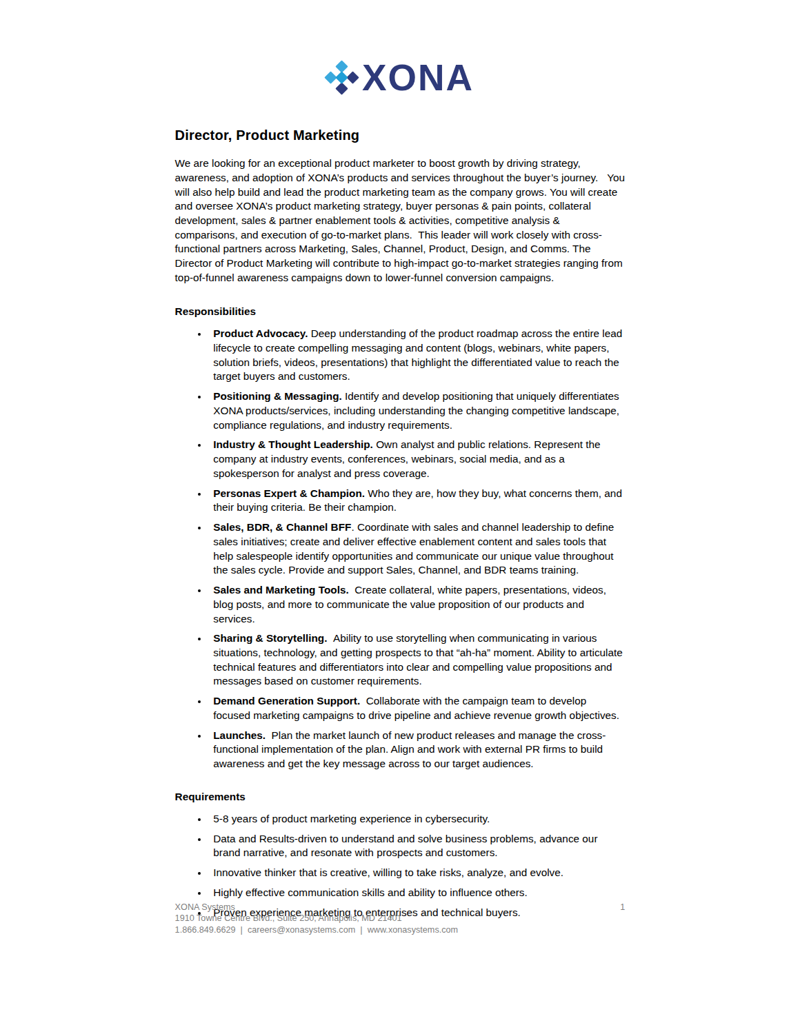XONA
Director, Product Marketing
We are looking for an exceptional product marketer to boost growth by driving strategy, awareness, and adoption of XONA’s products and services throughout the buyer’s journey. You will also help build and lead the product marketing team as the company grows. You will create and oversee XONA’s product marketing strategy, buyer personas & pain points, collateral development, sales & partner enablement tools & activities, competitive analysis & comparisons, and execution of go-to-market plans. This leader will work closely with cross-functional partners across Marketing, Sales, Channel, Product, Design, and Comms. The Director of Product Marketing will contribute to high-impact go-to-market strategies ranging from top-of-funnel awareness campaigns down to lower-funnel conversion campaigns.
Responsibilities
Product Advocacy. Deep understanding of the product roadmap across the entire lead lifecycle to create compelling messaging and content (blogs, webinars, white papers, solution briefs, videos, presentations) that highlight the differentiated value to reach the target buyers and customers.
Positioning & Messaging. Identify and develop positioning that uniquely differentiates XONA products/services, including understanding the changing competitive landscape, compliance regulations, and industry requirements.
Industry & Thought Leadership. Own analyst and public relations. Represent the company at industry events, conferences, webinars, social media, and as a spokesperson for analyst and press coverage.
Personas Expert & Champion. Who they are, how they buy, what concerns them, and their buying criteria. Be their champion.
Sales, BDR, & Channel BFF. Coordinate with sales and channel leadership to define sales initiatives; create and deliver effective enablement content and sales tools that help salespeople identify opportunities and communicate our unique value throughout the sales cycle. Provide and support Sales, Channel, and BDR teams training.
Sales and Marketing Tools. Create collateral, white papers, presentations, videos, blog posts, and more to communicate the value proposition of our products and services.
Sharing & Storytelling. Ability to use storytelling when communicating in various situations, technology, and getting prospects to that “ah-ha” moment. Ability to articulate technical features and differentiators into clear and compelling value propositions and messages based on customer requirements.
Demand Generation Support. Collaborate with the campaign team to develop focused marketing campaigns to drive pipeline and achieve revenue growth objectives.
Launches. Plan the market launch of new product releases and manage the cross-functional implementation of the plan. Align and work with external PR firms to build awareness and get the key message across to our target audiences.
Requirements
5-8 years of product marketing experience in cybersecurity.
Data and Results-driven to understand and solve business problems, advance our brand narrative, and resonate with prospects and customers.
Innovative thinker that is creative, willing to take risks, analyze, and evolve.
Highly effective communication skills and ability to influence others.
Proven experience marketing to enterprises and technical buyers.
1 XONA Systems
1910 Towne Centre Blvd., Suite 250, Annapolis, MD 21401
1.866.849.6629 | careers@xonasystems.com | www.xonasystems.com